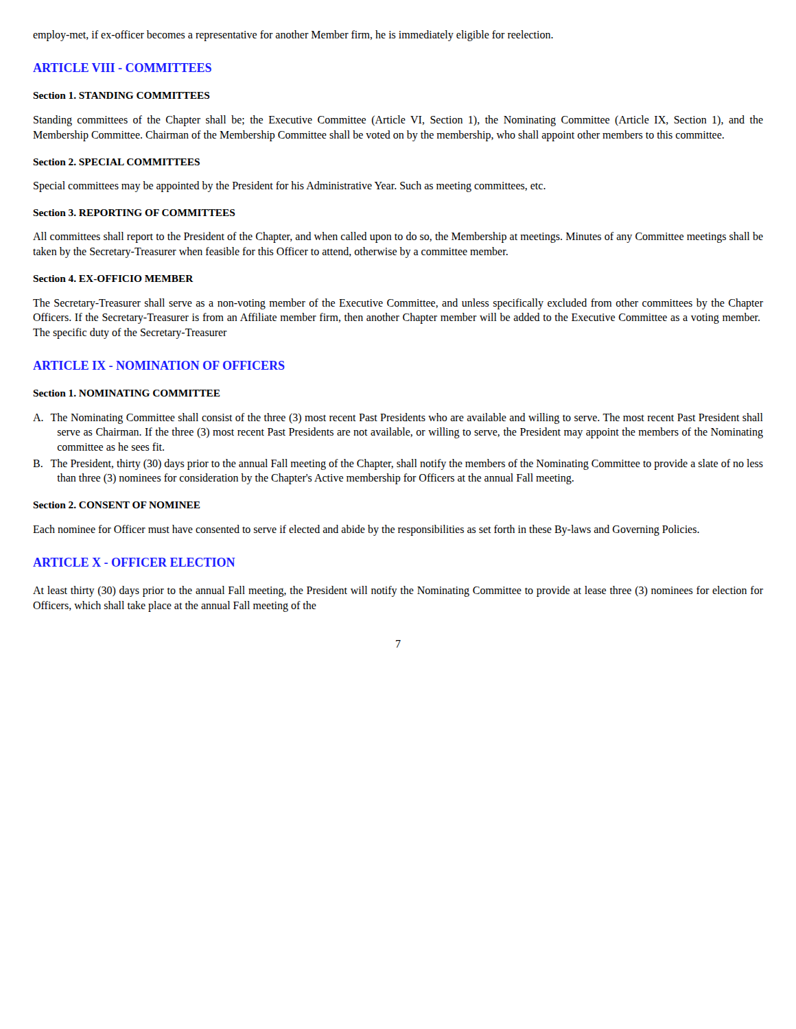employ-met, if ex-officer becomes a representative for another Member firm, he is immediately eligible for reelection.
ARTICLE VIII - COMMITTEES
Section 1. STANDING COMMITTEES
Standing committees of the Chapter shall be; the Executive Committee (Article VI, Section 1), the Nominating Committee (Article IX, Section 1), and the Membership Committee. Chairman of the Membership Committee shall be voted on by the membership, who shall appoint other members to this committee.
Section 2. SPECIAL COMMITTEES
Special committees may be appointed by the President for his Administrative Year. Such as meeting committees, etc.
Section 3. REPORTING OF COMMITTEES
All committees shall report to the President of the Chapter, and when called upon to do so, the Membership at meetings. Minutes of any Committee meetings shall be taken by the Secretary-Treasurer when feasible for this Officer to attend, otherwise by a committee member.
Section 4. EX-OFFICIO MEMBER
The Secretary-Treasurer shall serve as a non-voting member of the Executive Committee, and unless specifically excluded from other committees by the Chapter Officers. If the Secretary-Treasurer is from an Affiliate member firm, then another Chapter member will be added to the Executive Committee as a voting member. The specific duty of the Secretary-Treasurer
ARTICLE IX - NOMINATION OF OFFICERS
Section 1. NOMINATING COMMITTEE
A. The Nominating Committee shall consist of the three (3) most recent Past Presidents who are available and willing to serve. The most recent Past President shall serve as Chairman. If the three (3) most recent Past Presidents are not available, or willing to serve, the President may appoint the members of the Nominating committee as he sees fit.
B. The President, thirty (30) days prior to the annual Fall meeting of the Chapter, shall notify the members of the Nominating Committee to provide a slate of no less than three (3) nominees for consideration by the Chapter's Active membership for Officers at the annual Fall meeting.
Section 2. CONSENT OF NOMINEE
Each nominee for Officer must have consented to serve if elected and abide by the responsibilities as set forth in these By-laws and Governing Policies.
ARTICLE X - OFFICER ELECTION
At least thirty (30) days prior to the annual Fall meeting, the President will notify the Nominating Committee to provide at lease three (3) nominees for election for Officers, which shall take place at the annual Fall meeting of the
7